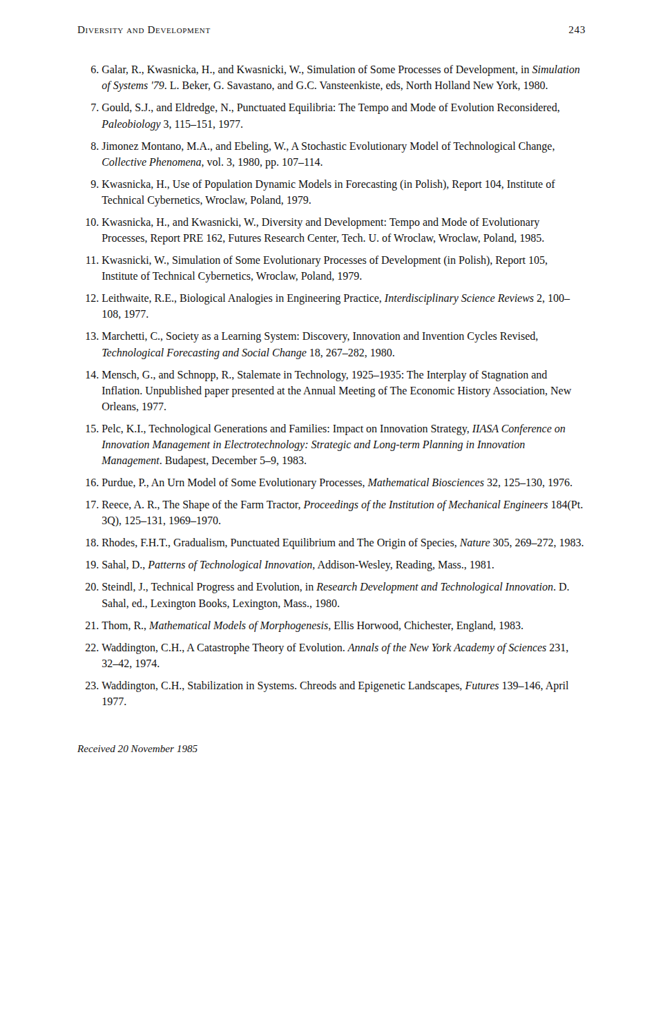Diversity and Development 243
Galar, R., Kwasnicka, H., and Kwasnicki, W., Simulation of Some Processes of Development, in Simulation of Systems '79. L. Beker, G. Savastano, and G.C. Vansteenkiste, eds, North Holland New York, 1980.
Gould, S.J., and Eldredge, N., Punctuated Equilibria: The Tempo and Mode of Evolution Reconsidered, Paleobiology 3, 115–151, 1977.
Jimonez Montano, M.A., and Ebeling, W., A Stochastic Evolutionary Model of Technological Change, Collective Phenomena, vol. 3, 1980, pp. 107–114.
Kwasnicka, H., Use of Population Dynamic Models in Forecasting (in Polish), Report 104, Institute of Technical Cybernetics, Wroclaw, Poland, 1979.
Kwasnicka, H., and Kwasnicki, W., Diversity and Development: Tempo and Mode of Evolutionary Processes, Report PRE 162, Futures Research Center, Tech. U. of Wroclaw, Wroclaw, Poland, 1985.
Kwasnicki, W., Simulation of Some Evolutionary Processes of Development (in Polish), Report 105, Institute of Technical Cybernetics, Wroclaw, Poland, 1979.
Leithwaite, R.E., Biological Analogies in Engineering Practice, Interdisciplinary Science Reviews 2, 100–108, 1977.
Marchetti, C., Society as a Learning System: Discovery, Innovation and Invention Cycles Revised, Technological Forecasting and Social Change 18, 267–282, 1980.
Mensch, G., and Schnopp, R., Stalemate in Technology, 1925–1935: The Interplay of Stagnation and Inflation. Unpublished paper presented at the Annual Meeting of The Economic History Association, New Orleans, 1977.
Pelc, K.I., Technological Generations and Families: Impact on Innovation Strategy, IIASA Conference on Innovation Management in Electrotechnology: Strategic and Long-term Planning in Innovation Management. Budapest, December 5–9, 1983.
Purdue, P., An Urn Model of Some Evolutionary Processes, Mathematical Biosciences 32, 125–130, 1976.
Reece, A. R., The Shape of the Farm Tractor, Proceedings of the Institution of Mechanical Engineers 184(Pt. 3Q), 125–131, 1969–1970.
Rhodes, F.H.T., Gradualism, Punctuated Equilibrium and The Origin of Species, Nature 305, 269–272, 1983.
Sahal, D., Patterns of Technological Innovation, Addison-Wesley, Reading, Mass., 1981.
Steindl, J., Technical Progress and Evolution, in Research Development and Technological Innovation. D. Sahal, ed., Lexington Books, Lexington, Mass., 1980.
Thom, R., Mathematical Models of Morphogenesis, Ellis Horwood, Chichester, England, 1983.
Waddington, C.H., A Catastrophe Theory of Evolution. Annals of the New York Academy of Sciences 231, 32–42, 1974.
Waddington, C.H., Stabilization in Systems. Chreods and Epigenetic Landscapes, Futures 139–146, April 1977.
Received 20 November 1985